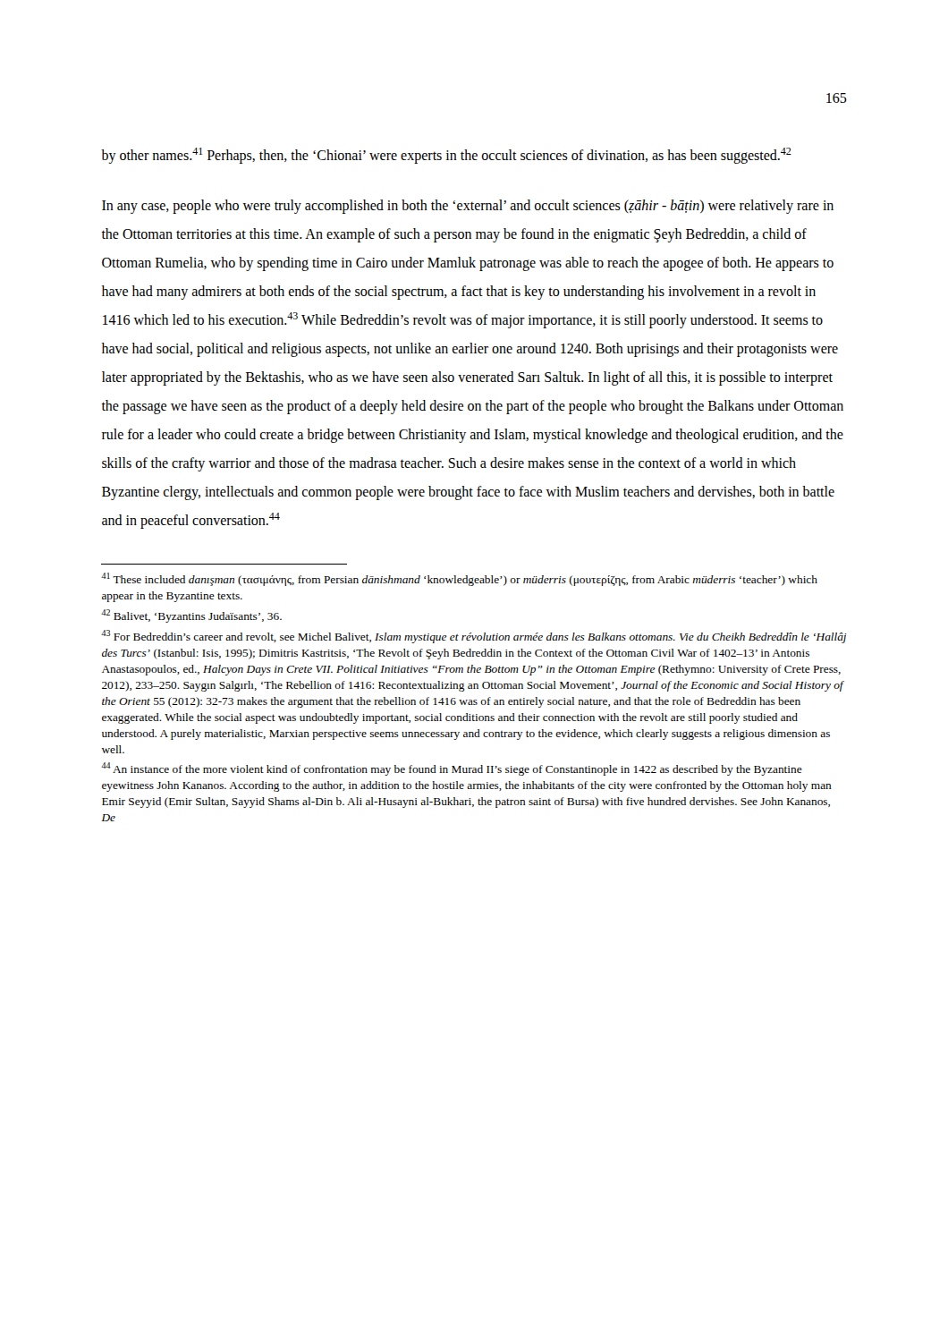165
by other names.41 Perhaps, then, the ‘Chionai’ were experts in the occult sciences of divination, as has been suggested.42
In any case, people who were truly accomplished in both the ‘external’ and occult sciences (ẓāhir - bāṭin) were relatively rare in the Ottoman territories at this time. An example of such a person may be found in the enigmatic Şeyh Bedreddin, a child of Ottoman Rumelia, who by spending time in Cairo under Mamluk patronage was able to reach the apogee of both. He appears to have had many admirers at both ends of the social spectrum, a fact that is key to understanding his involvement in a revolt in 1416 which led to his execution.43 While Bedreddin’s revolt was of major importance, it is still poorly understood. It seems to have had social, political and religious aspects, not unlike an earlier one around 1240. Both uprisings and their protagonists were later appropriated by the Bektashis, who as we have seen also venerated Sarı Saltuk. In light of all this, it is possible to interpret the passage we have seen as the product of a deeply held desire on the part of the people who brought the Balkans under Ottoman rule for a leader who could create a bridge between Christianity and Islam, mystical knowledge and theological erudition, and the skills of the crafty warrior and those of the madrasa teacher. Such a desire makes sense in the context of a world in which Byzantine clergy, intellectuals and common people were brought face to face with Muslim teachers and dervishes, both in battle and in peaceful conversation.44
41 These included danışman (τασιμάνης, from Persian dānishmand ‘knowledgeable’) or müderris (μουτερίζης, from Arabic müderris ‘teacher’) which appear in the Byzantine texts.
42 Balivet, ‘Byzantins Judaïsants’, 36.
43 For Bedreddin’s career and revolt, see Michel Balivet, Islam mystique et révolution armée dans les Balkans ottomans. Vie du Cheikh Bedreddîn le ‘Hallâj des Turcs’ (Istanbul: Isis, 1995); Dimitris Kastritsis, ‘The Revolt of Şeyh Bedreddin in the Context of the Ottoman Civil War of 1402–13’ in Antonis Anastasopoulos, ed., Halcyon Days in Crete VII. Political Initiatives “From the Bottom Up” in the Ottoman Empire (Rethymno: University of Crete Press, 2012), 233–250. Saygın Salgırlı, ‘The Rebellion of 1416: Recontextualizing an Ottoman Social Movement’, Journal of the Economic and Social History of the Orient 55 (2012): 32-73 makes the argument that the rebellion of 1416 was of an entirely social nature, and that the role of Bedreddin has been exaggerated. While the social aspect was undoubtedly important, social conditions and their connection with the revolt are still poorly studied and understood. A purely materialistic, Marxian perspective seems unnecessary and contrary to the evidence, which clearly suggests a religious dimension as well.
44 An instance of the more violent kind of confrontation may be found in Murad II’s siege of Constantinople in 1422 as described by the Byzantine eyewitness John Kananos. According to the author, in addition to the hostile armies, the inhabitants of the city were confronted by the Ottoman holy man Emir Seyyid (Emir Sultan, Sayyid Shams al-Din b. Ali al-Husayni al-Bukhari, the patron saint of Bursa) with five hundred dervishes. See John Kananos, De